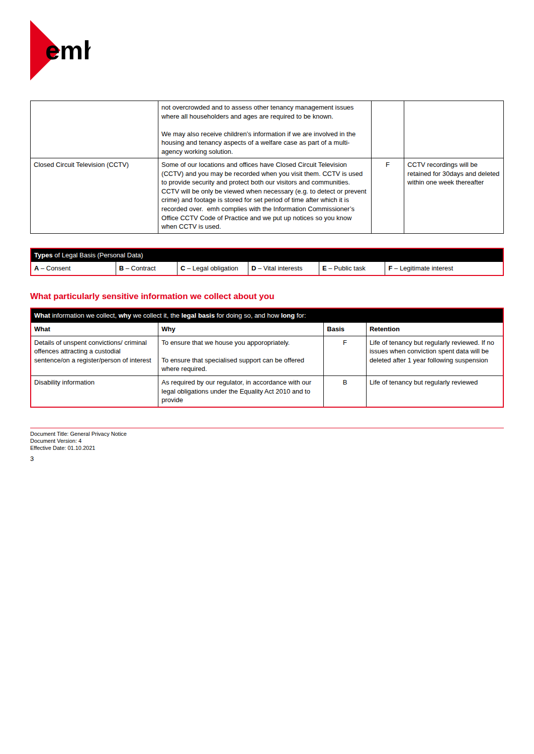emh
| | not overcrowded and to assess other tenancy management issues where all householders and ages are required to be known. We may also receive children’s information if we are involved in the housing and tenancy aspects of a welfare case as part of a multi-agency working solution. | | |
| Closed Circuit Television (CCTV) | Some of our locations and offices have Closed Circuit Television (CCTV) and you may be recorded when you visit them. CCTV is used to provide security and protect both our visitors and communities. CCTV will be only be viewed when necessary (e.g. to detect or prevent crime) and footage is stored for set period of time after which it is recorded over. emh complies with the Information Commissioner’s Office CCTV Code of Practice and we put up notices so you know when CCTV is used. | F | CCTV recordings will be retained for 30days and deleted within one week thereafter |
| Types of Legal Basis (Personal Data) |
| A – Consent | B – Contract | C – Legal obligation | D – Vital interests | E – Public task | F – Legitimate interest |
What particularly sensitive information we collect about you
| What information we collect, why we collect it, the legal basis for doing so, and how long for: |
| What | Why | Basis | Retention |
| Details of unspent convictions/ criminal offences attracting a custodial sentence/on a register/person of interest | To ensure that we house you apporopriately. To ensure that specialised support can be offered where required. | F | Life of tenancy but regularly reviewed. If no issues when conviction spent data will be deleted after 1 year following suspension |
| Disability information | As required by our regulator, in accordance with our legal obligations under the Equality Act 2010 and to provide | B | Life of tenancy but regularly reviewed |
Document Title: General Privacy Notice
Document Version: 4
Effective Date: 01.10.2021
3